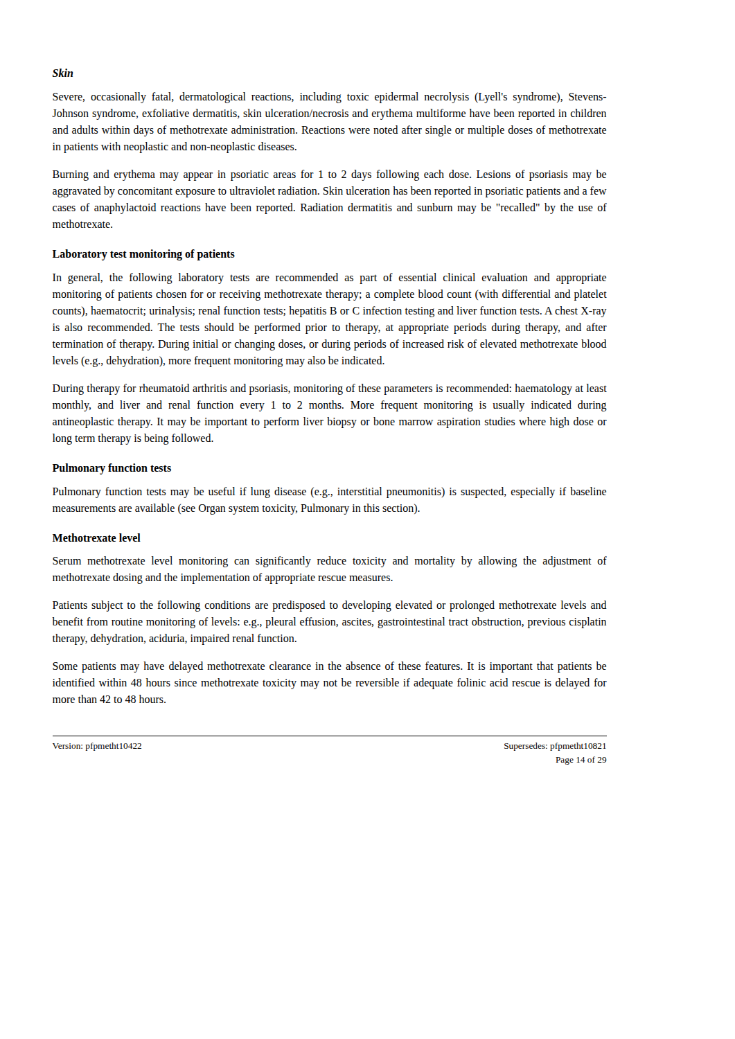Skin
Severe, occasionally fatal, dermatological reactions, including toxic epidermal necrolysis (Lyell's syndrome), Stevens-Johnson syndrome, exfoliative dermatitis, skin ulceration/necrosis and erythema multiforme have been reported in children and adults within days of methotrexate administration. Reactions were noted after single or multiple doses of methotrexate in patients with neoplastic and non-neoplastic diseases.
Burning and erythema may appear in psoriatic areas for 1 to 2 days following each dose. Lesions of psoriasis may be aggravated by concomitant exposure to ultraviolet radiation. Skin ulceration has been reported in psoriatic patients and a few cases of anaphylactoid reactions have been reported. Radiation dermatitis and sunburn may be "recalled" by the use of methotrexate.
Laboratory test monitoring of patients
In general, the following laboratory tests are recommended as part of essential clinical evaluation and appropriate monitoring of patients chosen for or receiving methotrexate therapy; a complete blood count (with differential and platelet counts), haematocrit; urinalysis; renal function tests; hepatitis B or C infection testing and liver function tests. A chest X-ray is also recommended. The tests should be performed prior to therapy, at appropriate periods during therapy, and after termination of therapy. During initial or changing doses, or during periods of increased risk of elevated methotrexate blood levels (e.g., dehydration), more frequent monitoring may also be indicated.
During therapy for rheumatoid arthritis and psoriasis, monitoring of these parameters is recommended: haematology at least monthly, and liver and renal function every 1 to 2 months. More frequent monitoring is usually indicated during antineoplastic therapy. It may be important to perform liver biopsy or bone marrow aspiration studies where high dose or long term therapy is being followed.
Pulmonary function tests
Pulmonary function tests may be useful if lung disease (e.g., interstitial pneumonitis) is suspected, especially if baseline measurements are available (see Organ system toxicity, Pulmonary in this section).
Methotrexate level
Serum methotrexate level monitoring can significantly reduce toxicity and mortality by allowing the adjustment of methotrexate dosing and the implementation of appropriate rescue measures.
Patients subject to the following conditions are predisposed to developing elevated or prolonged methotrexate levels and benefit from routine monitoring of levels: e.g., pleural effusion, ascites, gastrointestinal tract obstruction, previous cisplatin therapy, dehydration, aciduria, impaired renal function.
Some patients may have delayed methotrexate clearance in the absence of these features. It is important that patients be identified within 48 hours since methotrexate toxicity may not be reversible if adequate folinic acid rescue is delayed for more than 42 to 48 hours.
Version: pfpmetht10422
Supersedes: pfpmetht10821
Page 14 of 29